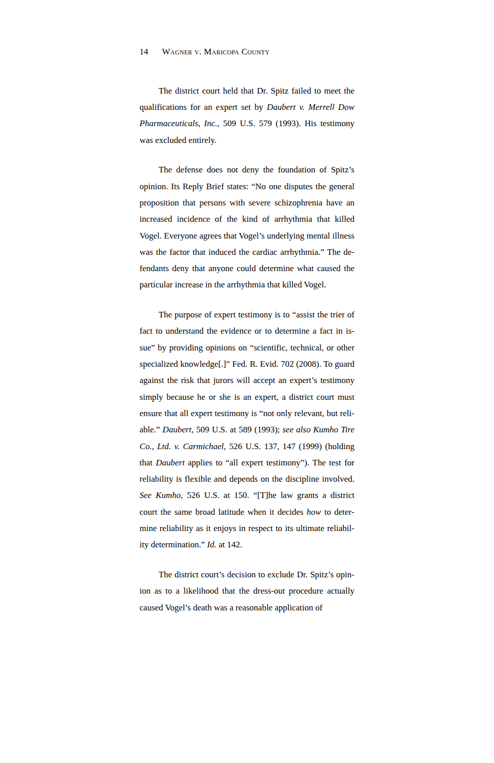14 Wagner v. Maricopa County
The district court held that Dr. Spitz failed to meet the qualifications for an expert set by Daubert v. Merrell Dow Pharmaceuticals, Inc., 509 U.S. 579 (1993). His testimony was excluded entirely.
The defense does not deny the foundation of Spitz’s opinion. Its Reply Brief states: “No one disputes the general proposition that persons with severe schizophrenia have an increased incidence of the kind of arrhythmia that killed Vogel. Everyone agrees that Vogel’s underlying mental illness was the factor that induced the cardiac arrhythmia.” The defendants deny that anyone could determine what caused the particular increase in the arrhythmia that killed Vogel.
The purpose of expert testimony is to “assist the trier of fact to understand the evidence or to determine a fact in issue” by providing opinions on “scientific, technical, or other specialized knowledge[.]” Fed. R. Evid. 702 (2008). To guard against the risk that jurors will accept an expert’s testimony simply because he or she is an expert, a district court must ensure that all expert testimony is “not only relevant, but reliable.” Daubert, 509 U.S. at 589 (1993); see also Kumho Tire Co., Ltd. v. Carmichael, 526 U.S. 137, 147 (1999) (holding that Daubert applies to “all expert testimony”). The test for reliability is flexible and depends on the discipline involved. See Kumho, 526 U.S. at 150. “[T]he law grants a district court the same broad latitude when it decides how to determine reliability as it enjoys in respect to its ultimate reliability determination.” Id. at 142.
The district court’s decision to exclude Dr. Spitz’s opinion as to a likelihood that the dress-out procedure actually caused Vogel’s death was a reasonable application of